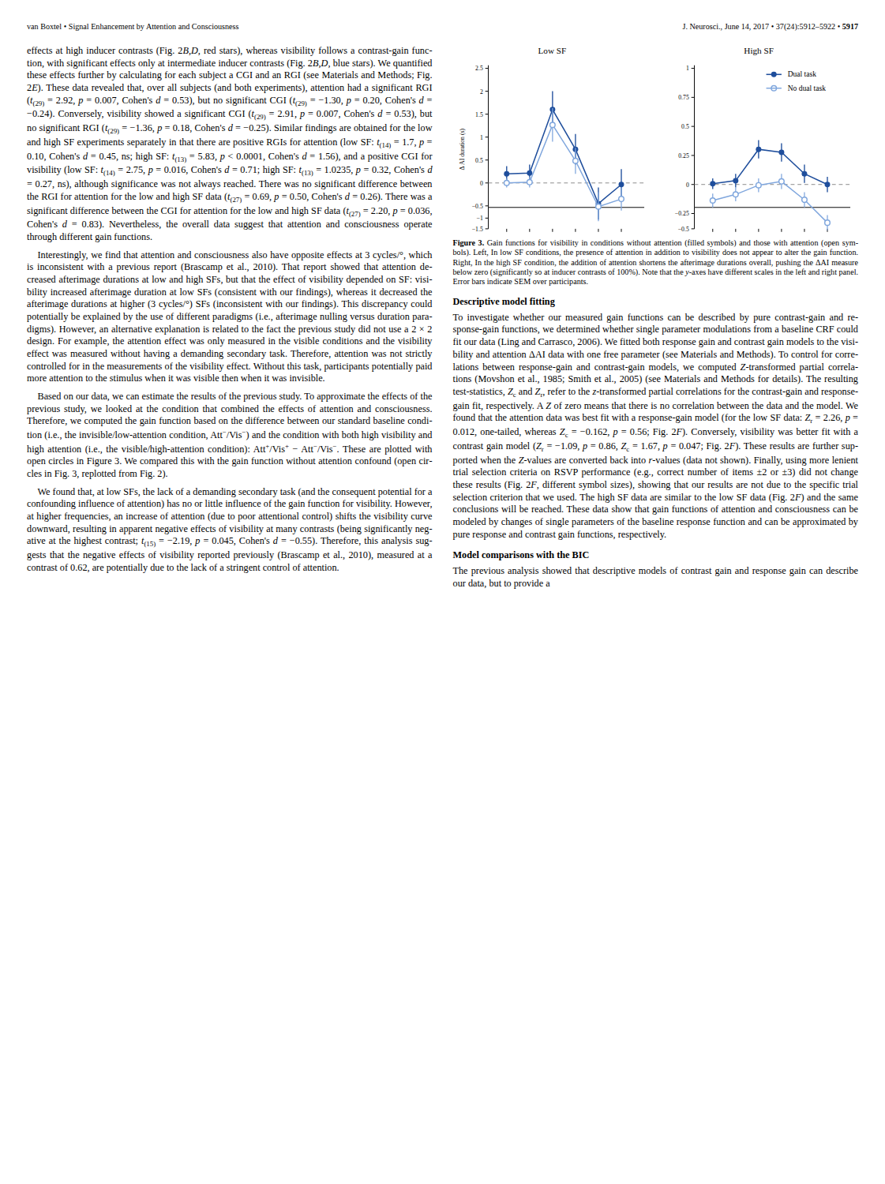van Boxtel • Signal Enhancement by Attention and Consciousness
J. Neurosci., June 14, 2017 • 37(24):5912–5922 • 5917
effects at high inducer contrasts (Fig. 2B,D, red stars), whereas visibility follows a contrast-gain function, with significant effects only at intermediate inducer contrasts (Fig. 2B,D, blue stars). We quantified these effects further by calculating for each subject a CGI and an RGI (see Materials and Methods; Fig. 2E). These data revealed that, over all subjects (and both experiments), attention had a significant RGI (t(29) = 2.92, p = 0.007, Cohen's d = 0.53), but no significant CGI (t(29) = −1.30, p = 0.20, Cohen's d = −0.24). Conversely, visibility showed a significant CGI (t(29) = 2.91, p = 0.007, Cohen's d = 0.53), but no significant RGI (t(29) = −1.36, p = 0.18, Cohen's d = −0.25). Similar findings are obtained for the low and high SF experiments separately in that there are positive RGIs for attention (low SF: t(14) = 1.7, p = 0.10, Cohen's d = 0.45, ns; high SF: t(13) = 5.83, p < 0.0001, Cohen's d = 1.56), and a positive CGI for visibility (low SF: t(14) = 2.75, p = 0.016, Cohen's d = 0.71; high SF: t(13) = 1.0235, p = 0.32, Cohen's d = 0.27, ns), although significance was not always reached. There was no significant difference between the RGI for attention for the low and high SF data (t(27) = 0.69, p = 0.50, Cohen's d = 0.26). There was a significant difference between the CGI for attention for the low and high SF data (t(27) = 2.20, p = 0.036, Cohen's d = 0.83). Nevertheless, the overall data suggest that attention and consciousness operate through different gain functions.
Interestingly, we find that attention and consciousness also have opposite effects at 3 cycles/°, which is inconsistent with a previous report (Brascamp et al., 2010). That report showed that attention decreased afterimage durations at low and high SFs, but that the effect of visibility depended on SF: visibility increased afterimage duration at low SFs (consistent with our findings), whereas it decreased the afterimage durations at higher (3 cycles/°) SFs (inconsistent with our findings). This discrepancy could potentially be explained by the use of different paradigms (i.e., afterimage nulling versus duration paradigms). However, an alternative explanation is related to the fact the previous study did not use a 2 × 2 design. For example, the attention effect was only measured in the visible conditions and the visibility effect was measured without having a demanding secondary task. Therefore, attention was not strictly controlled for in the measurements of the visibility effect. Without this task, participants potentially paid more attention to the stimulus when it was visible then when it was invisible.
Based on our data, we can estimate the results of the previous study. To approximate the effects of the previous study, we looked at the condition that combined the effects of attention and consciousness. Therefore, we computed the gain function based on the difference between our standard baseline condition (i.e., the invisible/low-attention condition, Att−/Vis−) and the condition with both high visibility and high attention (i.e., the visible/high-attention condition): Att+/Vis+ − Att−/Vis−. These are plotted with open circles in Figure 3. We compared this with the gain function without attention confound (open circles in Fig. 3, replotted from Fig. 2).
We found that, at low SFs, the lack of a demanding secondary task (and the consequent potential for a confounding influence of attention) has no or little influence of the gain function for visibility. However, at higher frequencies, an increase of attention (due to poor attentional control) shifts the visibility curve downward, resulting in apparent negative effects of visibility at many contrasts (being significantly negative at the highest contrast; t(15) = −2.19, p = 0.045, Cohen's d = −0.55). Therefore, this analysis suggests that the negative effects of visibility reported previously (Brascamp et al., 2010), measured at a contrast of 0.62, are potentially due to the lack of a stringent control of attention.
Low SF
2.5 2 1.5 1 0.5 0 −0.5 −1 −1.5 Δ AI duration (s) .03 .06 .13 .25 .5 1 contrast
High SF
1 0.75 0.5 0.25 0 −0.25 −0.5 Dual task No dual task .03 .06 .13 .25 .5 1 contrast
Figure 3. Gain functions for visibility in conditions without attention (filled symbols) and those with attention (open symbols). Left, In low SF conditions, the presence of attention in addition to visibility does not appear to alter the gain function. Right, In the high SF condition, the addition of attention shortens the afterimage durations overall, pushing the ΔAI measure below zero (significantly so at inducer contrasts of 100%). Note that the y-axes have different scales in the left and right panel. Error bars indicate SEM over participants.
Descriptive model fitting
To investigate whether our measured gain functions can be described by pure contrast-gain and response-gain functions, we determined whether single parameter modulations from a baseline CRF could fit our data (Ling and Carrasco, 2006). We fitted both response gain and contrast gain models to the visibility and attention ΔAI data with one free parameter (see Materials and Methods). To control for correlations between response-gain and contrast-gain models, we computed Z-transformed partial correlations (Movshon et al., 1985; Smith et al., 2005) (see Materials and Methods for details). The resulting test-statistics, Zc and Zr, refer to the z-transformed partial correlations for the contrast-gain and response-gain fit, respectively. A Z of zero means that there is no correlation between the data and the model. We found that the attention data was best fit with a response-gain model (for the low SF data: Zr = 2.26, p = 0.012, one-tailed, whereas Zc = −0.162, p = 0.56; Fig. 2F). Conversely, visibility was better fit with a contrast gain model (Zr = −1.09, p = 0.86, Zc = 1.67, p = 0.047; Fig. 2F). These results are further supported when the Z-values are converted back into r-values (data not shown). Finally, using more lenient trial selection criteria on RSVP performance (e.g., correct number of items ±2 or ±3) did not change these results (Fig. 2F, different symbol sizes), showing that our results are not due to the specific trial selection criterion that we used. The high SF data are similar to the low SF data (Fig. 2F) and the same conclusions will be reached. These data show that gain functions of attention and consciousness can be modeled by changes of single parameters of the baseline response function and can be approximated by pure response and contrast gain functions, respectively.
Model comparisons with the BIC
The previous analysis showed that descriptive models of contrast gain and response gain can describe our data, but to provide a